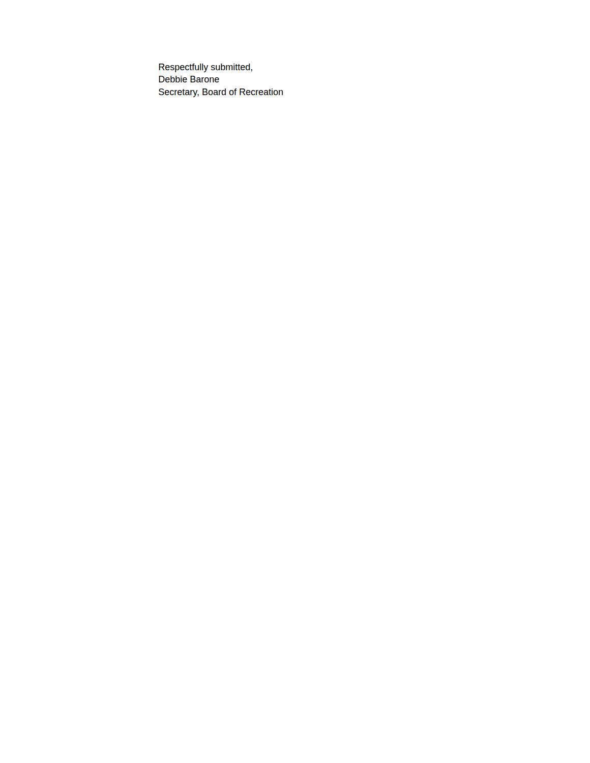Respectfully submitted,
Debbie Barone
Secretary, Board of Recreation